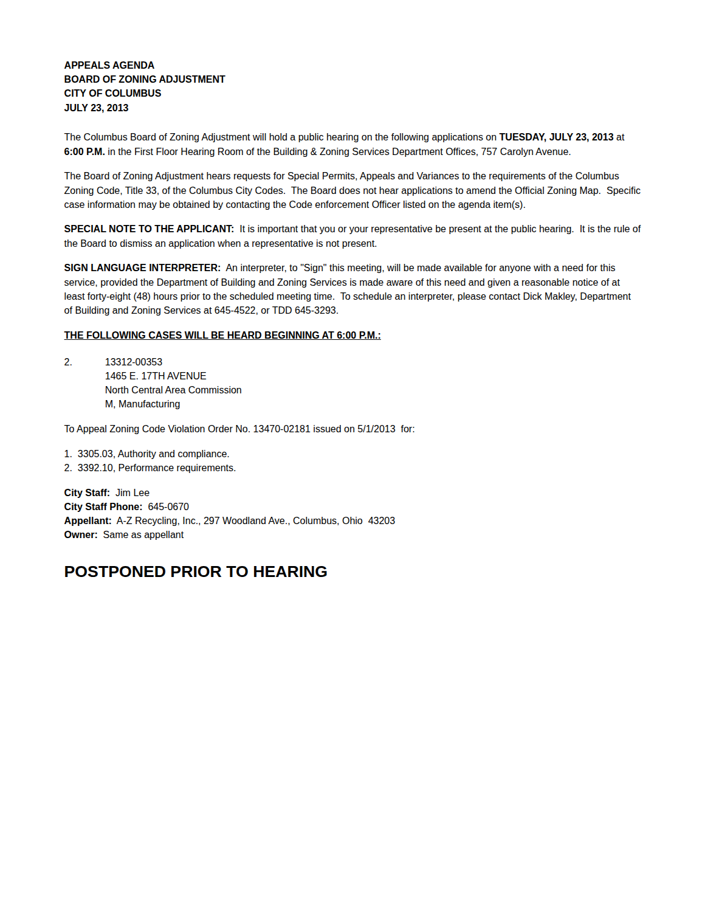APPEALS AGENDA
BOARD OF ZONING ADJUSTMENT
CITY OF COLUMBUS
JULY 23, 2013
The Columbus Board of Zoning Adjustment will hold a public hearing on the following applications on TUESDAY, JULY 23, 2013 at 6:00 P.M. in the First Floor Hearing Room of the Building & Zoning Services Department Offices, 757 Carolyn Avenue.
The Board of Zoning Adjustment hears requests for Special Permits, Appeals and Variances to the requirements of the Columbus Zoning Code, Title 33, of the Columbus City Codes. The Board does not hear applications to amend the Official Zoning Map. Specific case information may be obtained by contacting the Code enforcement Officer listed on the agenda item(s).
SPECIAL NOTE TO THE APPLICANT: It is important that you or your representative be present at the public hearing. It is the rule of the Board to dismiss an application when a representative is not present.
SIGN LANGUAGE INTERPRETER: An interpreter, to "Sign" this meeting, will be made available for anyone with a need for this service, provided the Department of Building and Zoning Services is made aware of this need and given a reasonable notice of at least forty-eight (48) hours prior to the scheduled meeting time. To schedule an interpreter, please contact Dick Makley, Department of Building and Zoning Services at 645-4522, or TDD 645-3293.
THE FOLLOWING CASES WILL BE HEARD BEGINNING AT 6:00 P.M.:
| 2. | 13312-00353 1465 E. 17TH AVENUE North Central Area Commission M, Manufacturing |
To Appeal Zoning Code Violation Order No. 13470-02181 issued on 5/1/2013 for:
1. 3305.03, Authority and compliance.
2. 3392.10, Performance requirements.
City Staff: Jim Lee
City Staff Phone: 645-0670
Appellant: A-Z Recycling, Inc., 297 Woodland Ave., Columbus, Ohio 43203
Owner: Same as appellant
POSTPONED PRIOR TO HEARING